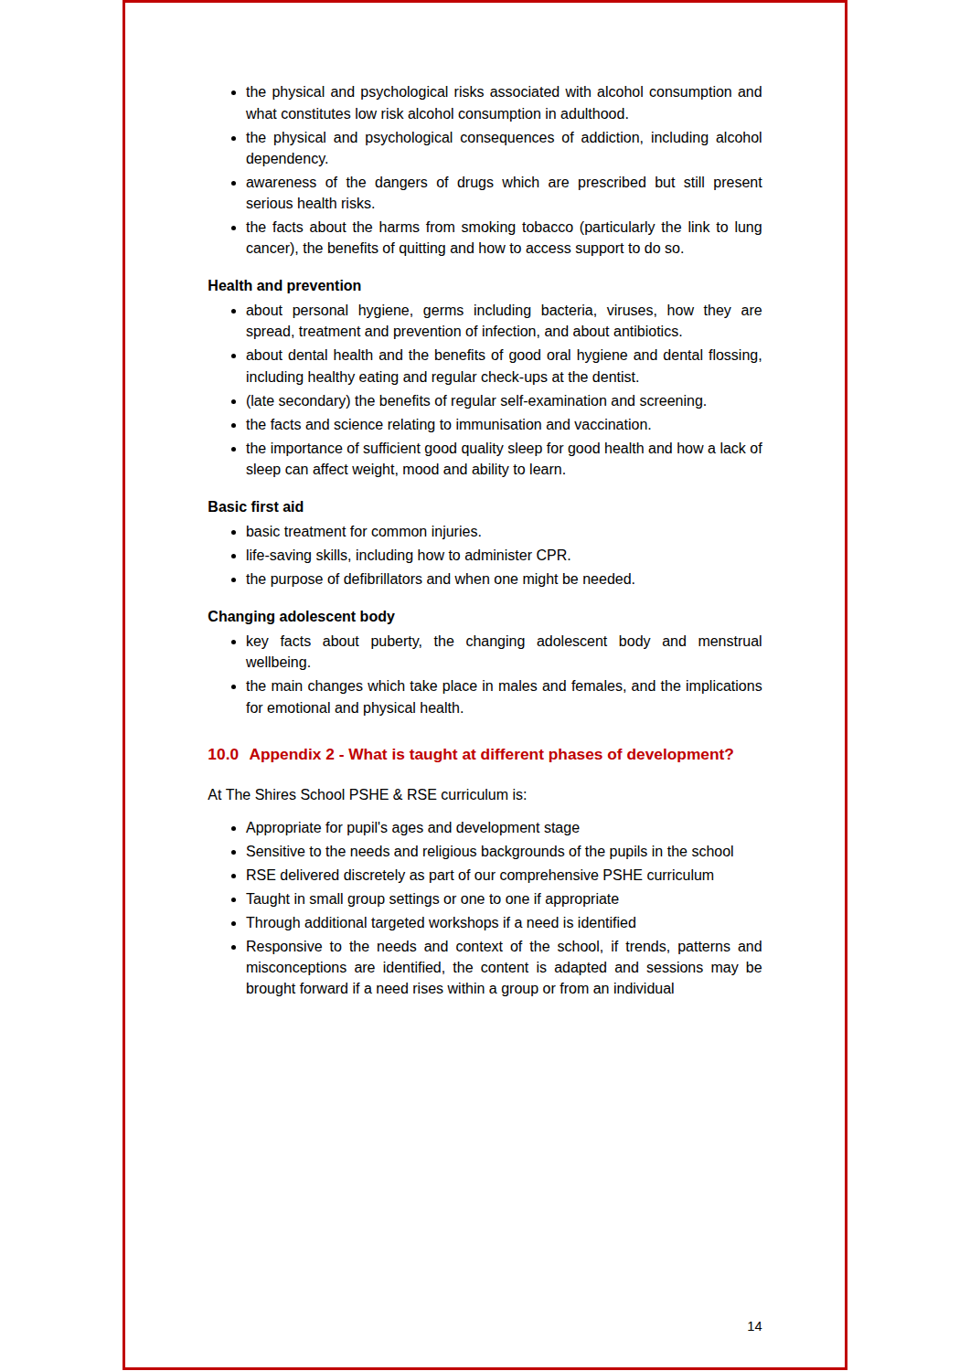the physical and psychological risks associated with alcohol consumption and what constitutes low risk alcohol consumption in adulthood.
the physical and psychological consequences of addiction, including alcohol dependency.
awareness of the dangers of drugs which are prescribed but still present serious health risks.
the facts about the harms from smoking tobacco (particularly the link to lung cancer), the benefits of quitting and how to access support to do so.
Health and prevention
about personal hygiene, germs including bacteria, viruses, how they are spread, treatment and prevention of infection, and about antibiotics.
about dental health and the benefits of good oral hygiene and dental flossing, including healthy eating and regular check-ups at the dentist.
(late secondary) the benefits of regular self-examination and screening.
the facts and science relating to immunisation and vaccination.
the importance of sufficient good quality sleep for good health and how a lack of sleep can affect weight, mood and ability to learn.
Basic first aid
basic treatment for common injuries.
life-saving skills, including how to administer CPR.
the purpose of defibrillators and when one might be needed.
Changing adolescent body
key facts about puberty, the changing adolescent body and menstrual wellbeing.
the main changes which take place in males and females, and the implications for emotional and physical health.
10.0 Appendix 2 - What is taught at different phases of development?
At The Shires School PSHE & RSE curriculum is:
Appropriate for pupil's ages and development stage
Sensitive to the needs and religious backgrounds of the pupils in the school
RSE delivered discretely as part of our comprehensive PSHE curriculum
Taught in small group settings or one to one if appropriate
Through additional targeted workshops if a need is identified
Responsive to the needs and context of the school, if trends, patterns and misconceptions are identified, the content is adapted and sessions may be brought forward if a need rises within a group or from an individual
14